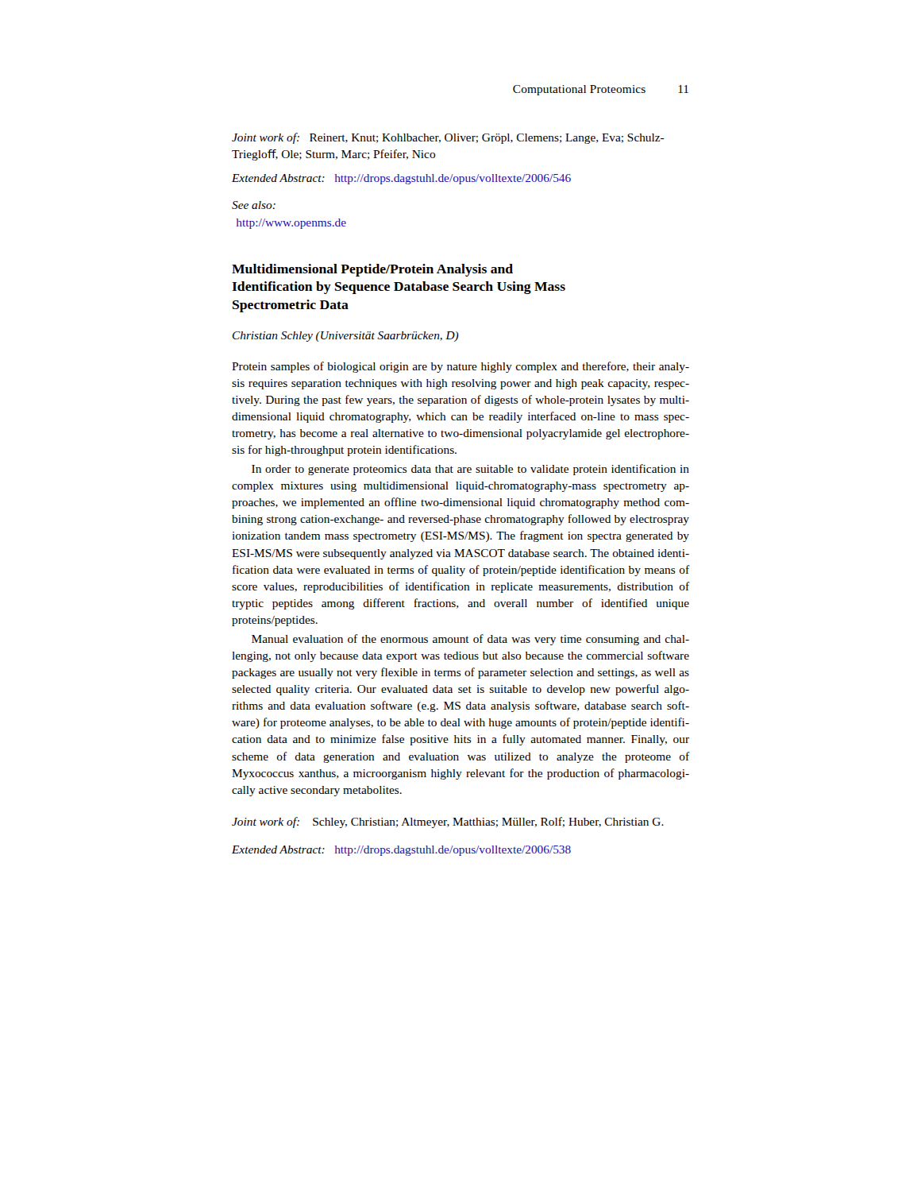Computational Proteomics 11
Joint work of: Reinert, Knut; Kohlbacher, Oliver; Gröpl, Clemens; Lange, Eva; Schulz-Triegloﬀ, Ole; Sturm, Marc; Pfeifer, Nico
Extended Abstract: http://drops.dagstuhl.de/opus/volltexte/2006/546
See also: http://www.openms.de
Multidimensional Peptide/Protein Analysis and
Identification by Sequence Database Search Using Mass
Spectrometric Data
Christian Schley (Universität Saarbrücken, D)
Protein samples of biological origin are by nature highly complex and therefore, their analysis requires separation techniques with high resolving power and high peak capacity, respectively. During the past few years, the separation of digests of whole-protein lysates by multidimensional liquid chromatography, which can be readily interfaced on-line to mass spectrometry, has become a real alternative to two-dimensional polyacrylamide gel electrophoresis for high-throughput protein identifications.
In order to generate proteomics data that are suitable to validate protein identification in complex mixtures using multidimensional liquid-chromatography-mass spectrometry approaches, we implemented an offline two-dimensional liquid chromatography method combining strong cation-exchange- and reversed-phase chromatography followed by electrospray ionization tandem mass spectrometry (ESI-MS/MS). The fragment ion spectra generated by ESI-MS/MS were subsequently analyzed via MASCOT database search. The obtained identification data were evaluated in terms of quality of protein/peptide identification by means of score values, reproducibilities of identification in replicate measurements, distribution of tryptic peptides among different fractions, and overall number of identified unique proteins/peptides.
Manual evaluation of the enormous amount of data was very time consuming and challenging, not only because data export was tedious but also because the commercial software packages are usually not very flexible in terms of parameter selection and settings, as well as selected quality criteria. Our evaluated data set is suitable to develop new powerful algorithms and data evaluation software (e.g. MS data analysis software, database search software) for proteome analyses, to be able to deal with huge amounts of protein/peptide identification data and to minimize false positive hits in a fully automated manner. Finally, our scheme of data generation and evaluation was utilized to analyze the proteome of Myxococcus xanthus, a microorganism highly relevant for the production of pharmacologically active secondary metabolites.
Joint work of: Schley, Christian; Altmeyer, Matthias; Müller, Rolf; Huber, Christian G.
Extended Abstract: http://drops.dagstuhl.de/opus/volltexte/2006/538